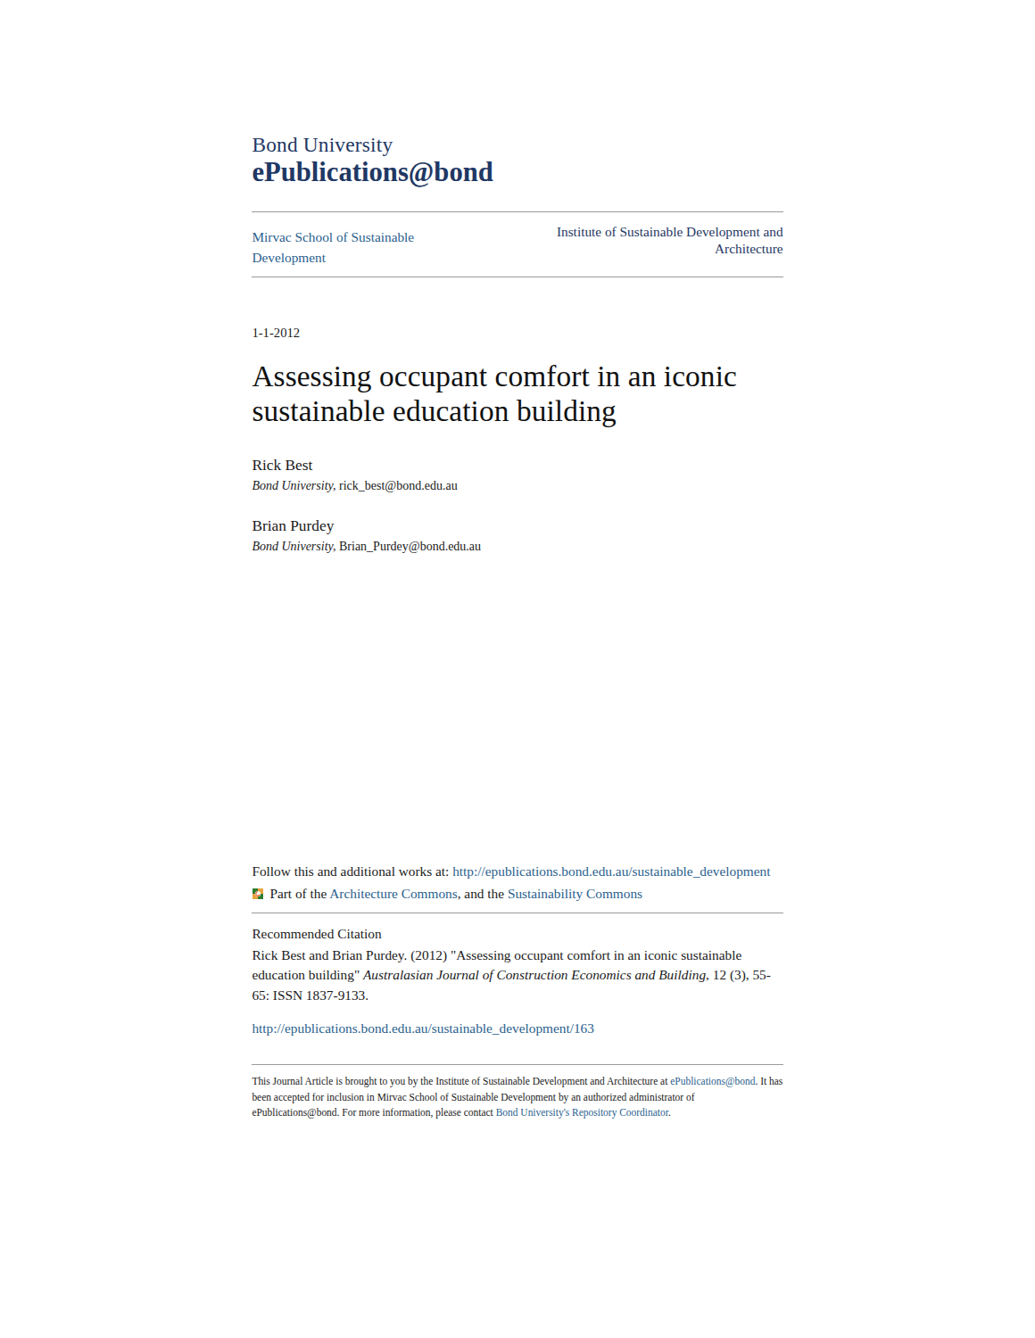Bond University
ePublications@bond
Mirvac School of Sustainable Development
Institute of Sustainable Development and Architecture
1-1-2012
Assessing occupant comfort in an iconic sustainable education building
Rick Best Bond University, rick_best@bond.edu.au
Brian Purdey Bond University, Brian_Purdey@bond.edu.au
Follow this and additional works at: http://epublications.bond.edu.au/sustainable_development
Part of the Architecture Commons, and the Sustainability Commons
Recommended Citation
Rick Best and Brian Purdey. (2012) "Assessing occupant comfort in an iconic sustainable education building" Australasian Journal of Construction Economics and Building, 12 (3), 55-65: ISSN 1837-9133.
http://epublications.bond.edu.au/sustainable_development/163
This Journal Article is brought to you by the Institute of Sustainable Development and Architecture at ePublications@bond. It has been accepted for inclusion in Mirvac School of Sustainable Development by an authorized administrator of ePublications@bond. For more information, please contact Bond University's Repository Coordinator.